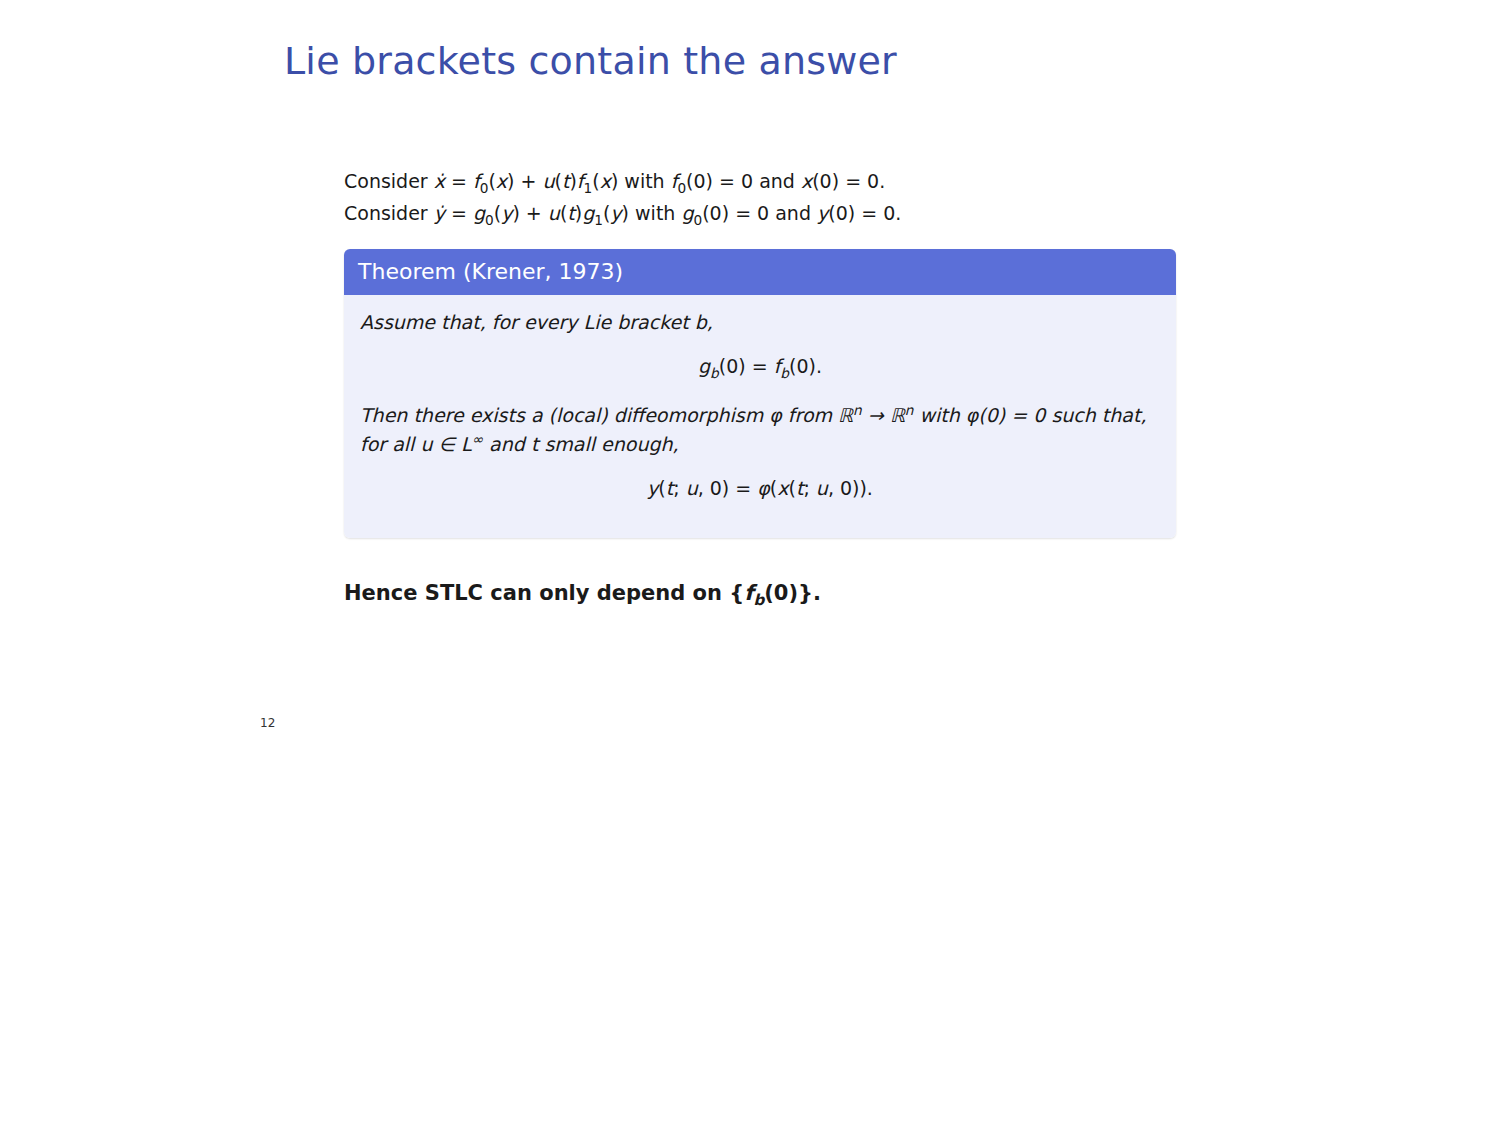Lie brackets contain the answer
Consider ẋ = f0(x) + u(t)f1(x) with f0(0) = 0 and x(0) = 0.
Consider ẏ = g0(y) + u(t)g1(y) with g0(0) = 0 and y(0) = 0.
Theorem (Krener, 1973)
Assume that, for every Lie bracket b,
gb(0) = fb(0).
Then there exists a (local) diffeomorphism φ from ℝn → ℝn with φ(0) = 0 such that, for all u ∈ L∞ and t small enough,
y(t; u, 0) = φ(x(t; u, 0)).
Hence STLC can only depend on {fb(0)}.
12